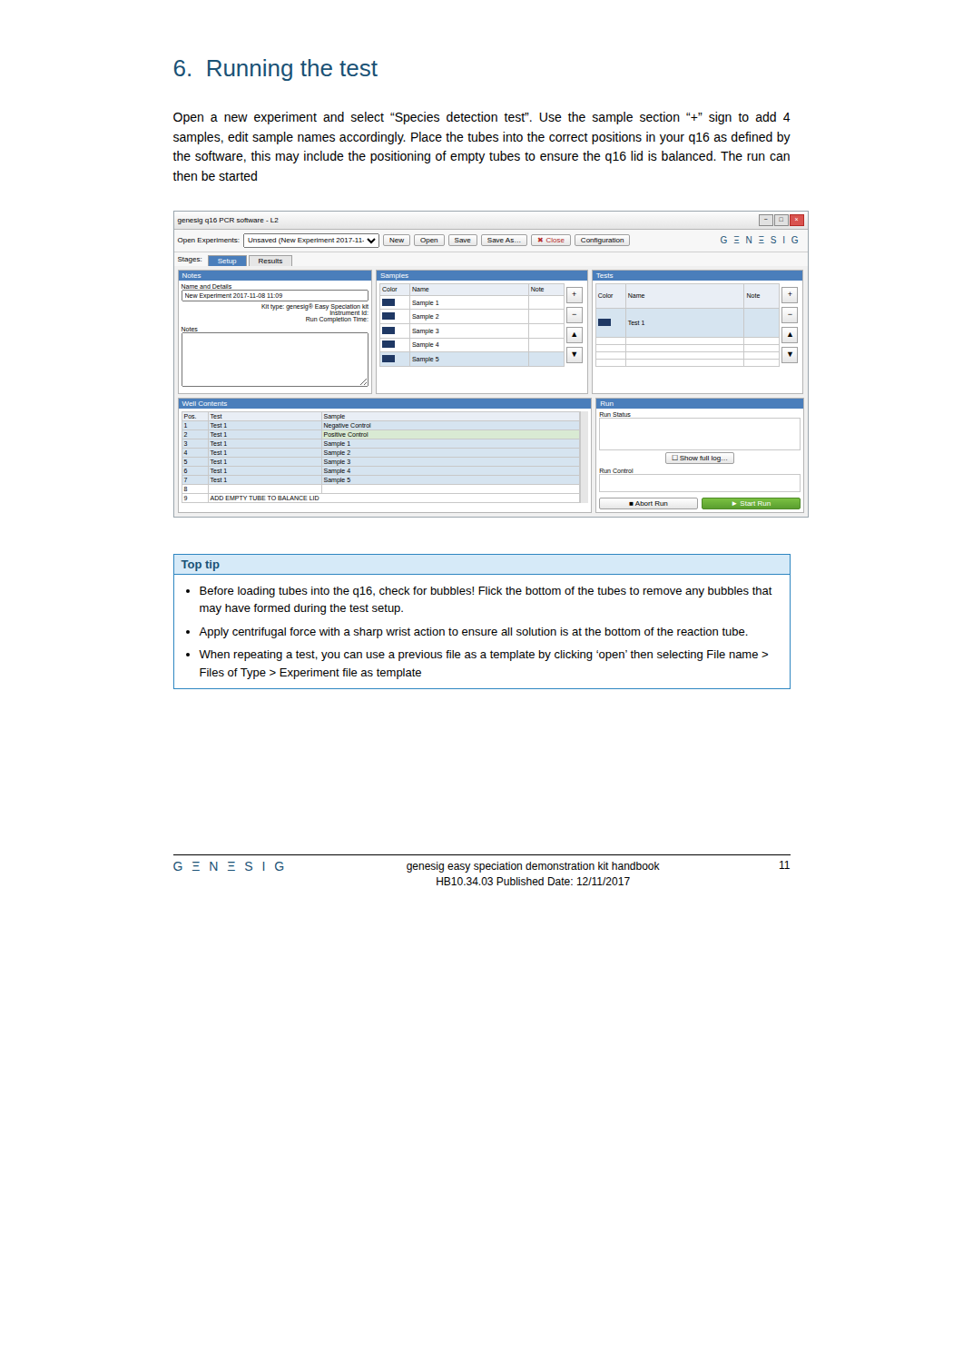6. Running the test
Open a new experiment and select “Species detection test”. Use the sample section “+” sign to add 4 samples, edit sample names accordingly. Place the tubes into the correct positions in your q16 as defined by the software, this may include the positioning of empty tubes to ensure the q16 lid is balanced. The run can then be started
genesig q16 PCR software - L2
−□×
Open Experiments: Unsaved (New Experiment 2017-11-08 11:… New Open Save Save As… ✖ Close Configuration G Ξ N Ξ S I G
Stages: Setup Results
Notes
Name and Details
Kit type: genesig® Easy Speciation kit
Instrument Id:
Run Completion Time:
Notes
Samples
| Color | Name | Note |
| --- | --- | --- |
| | Sample 1 | |
| | Sample 2 | |
| | Sample 3 | |
| | Sample 4 | |
| | Sample 5 | |
+ − ▲ ▼
Tests
| Color | Name | Note |
| --- | --- | --- |
| | Test 1 | |
+ − ▲ ▼
Well Contents
| Pos. | Test | Sample |
| --- | --- | --- |
| 1 | Test 1 | Negative Control |
| 2 | Test 1 | Positive Control |
| 3 | Test 1 | Sample 1 |
| 4 | Test 1 | Sample 2 |
| 5 | Test 1 | Sample 3 |
| 6 | Test 1 | Sample 4 |
| 7 | Test 1 | Sample 5 |
| 8 | | |
| 9 | ADD EMPTY TUBE TO BALANCE LID |
Run
Run Status
☐ Show full log…
Run Control
■ Abort Run ► Start Run
Top tip
Before loading tubes into the q16, check for bubbles! Flick the bottom of the tubes to remove any bubbles that may have formed during the test setup.
Apply centrifugal force with a sharp wrist action to ensure all solution is at the bottom of the reaction tube.
When repeating a test, you can use a previous file as a template by clicking ‘open’ then selecting File name > Files of Type > Experiment file as template
G Ξ N Ξ S I G
genesig easy speciation demonstration kit handbook
HB10.34.03 Published Date: 12/11/2017
11